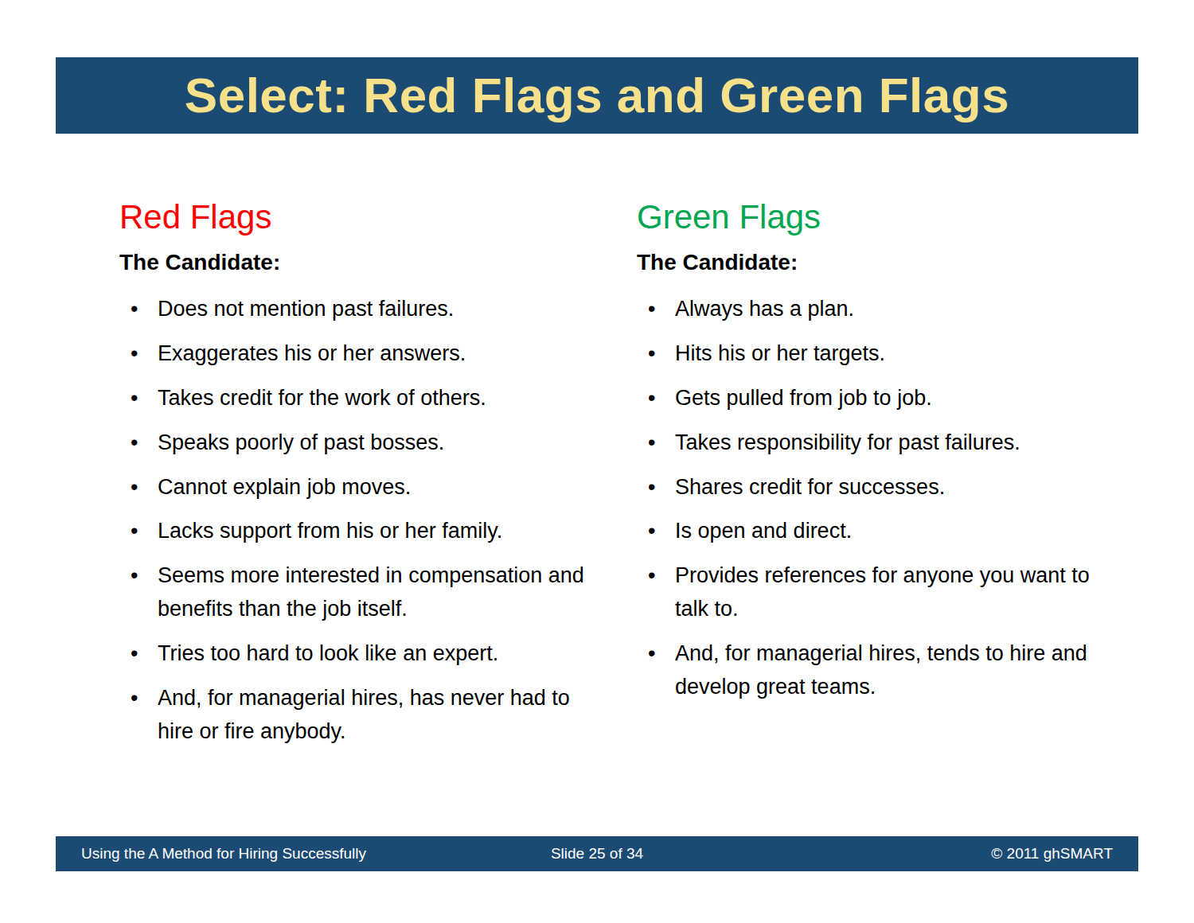Select: Red Flags and Green Flags
Red Flags
The Candidate:
Does not mention past failures.
Exaggerates his or her answers.
Takes credit for the work of others.
Speaks poorly of past bosses.
Cannot explain job moves.
Lacks support from his or her family.
Seems more interested in compensation and benefits than the job itself.
Tries too hard to look like an expert.
And, for managerial hires, has never had to hire or fire anybody.
Green Flags
The Candidate:
Always has a plan.
Hits his or her targets.
Gets pulled from job to job.
Takes responsibility for past failures.
Shares credit for successes.
Is open and direct.
Provides references for anyone you want to talk to.
And, for managerial hires, tends to hire and develop great teams.
Using the A Method for Hiring Successfully Slide 25 of 34 © 2011 ghSMART